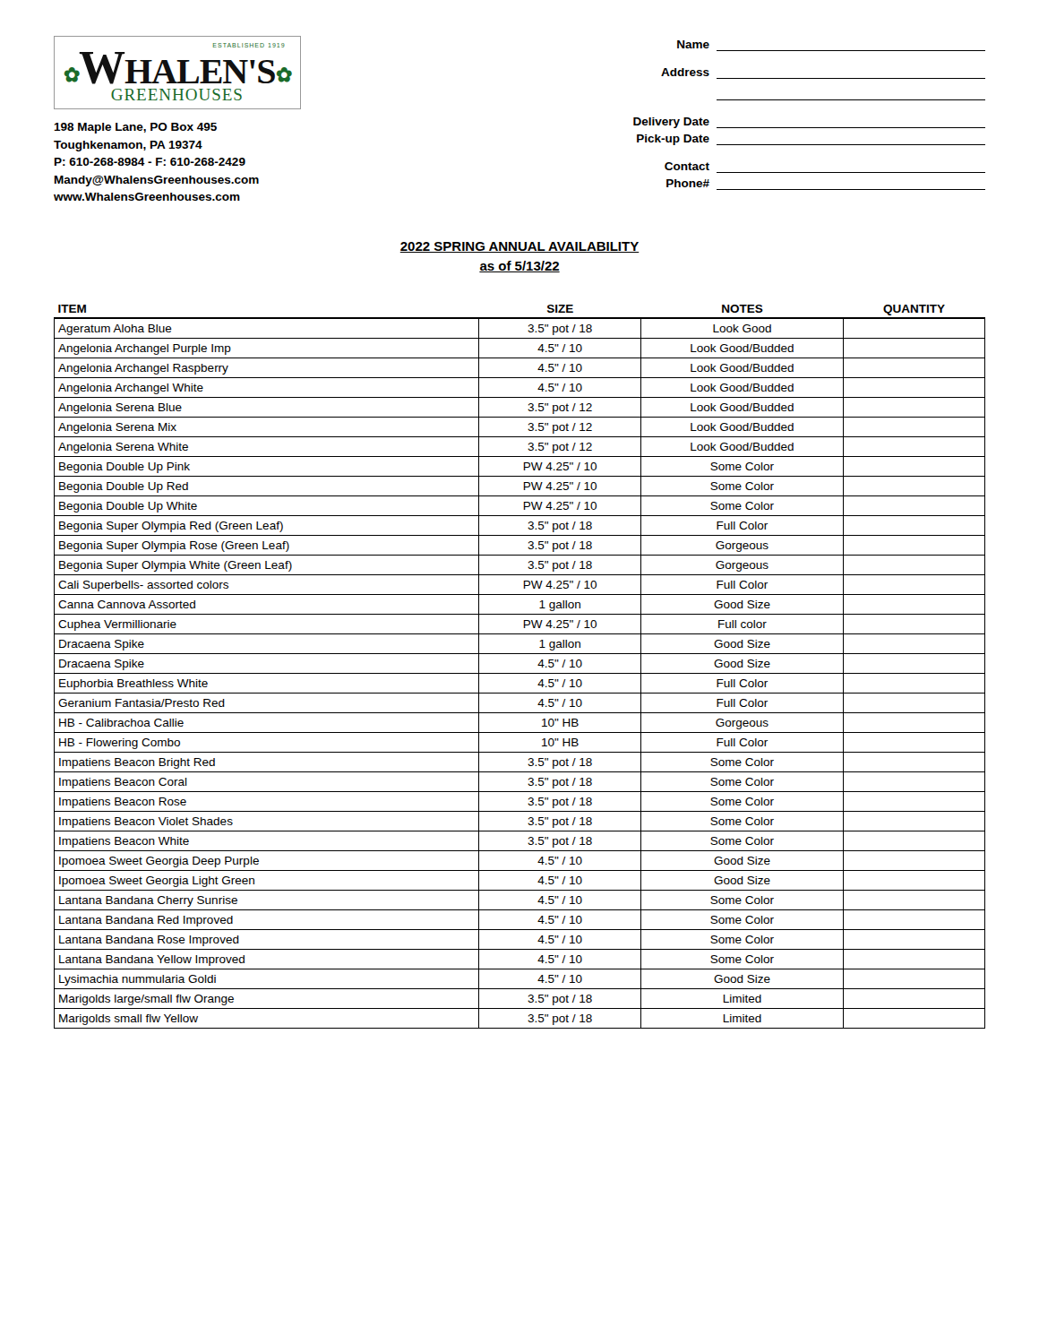ESTABLISHED 1919
✿WHALEN'S✿
GREENHOUSES
198 Maple Lane, PO Box 495
Toughkenamon, PA 19374
P: 610-268-8984 - F: 610-268-2429
Mandy@WhalensGreenhouses.com
www.WhalensGreenhouses.com
Name
Address
Delivery Date
Pick-up Date
Contact
Phone#
2022 SPRING ANNUAL AVAILABILITY as of 5/13/22
| ITEM | SIZE | NOTES | QUANTITY |
| --- | --- | --- | --- |
| Ageratum Aloha Blue | 3.5" pot / 18 | Look Good | |
| Angelonia Archangel Purple Imp | 4.5" / 10 | Look Good/Budded | |
| Angelonia Archangel Raspberry | 4.5" / 10 | Look Good/Budded | |
| Angelonia Archangel White | 4.5" / 10 | Look Good/Budded | |
| Angelonia Serena Blue | 3.5" pot / 12 | Look Good/Budded | |
| Angelonia Serena Mix | 3.5" pot / 12 | Look Good/Budded | |
| Angelonia Serena White | 3.5" pot / 12 | Look Good/Budded | |
| Begonia Double Up Pink | PW 4.25" / 10 | Some Color | |
| Begonia Double Up Red | PW 4.25" / 10 | Some Color | |
| Begonia Double Up White | PW 4.25" / 10 | Some Color | |
| Begonia Super Olympia Red (Green Leaf) | 3.5" pot / 18 | Full Color | |
| Begonia Super Olympia Rose (Green Leaf) | 3.5" pot / 18 | Gorgeous | |
| Begonia Super Olympia White (Green Leaf) | 3.5" pot / 18 | Gorgeous | |
| Cali Superbells- assorted colors | PW 4.25" / 10 | Full Color | |
| Canna Cannova Assorted | 1 gallon | Good Size | |
| Cuphea Vermillionarie | PW 4.25" / 10 | Full color | |
| Dracaena Spike | 1 gallon | Good Size | |
| Dracaena Spike | 4.5" / 10 | Good Size | |
| Euphorbia Breathless White | 4.5" / 10 | Full Color | |
| Geranium Fantasia/Presto Red | 4.5" / 10 | Full Color | |
| HB - Calibrachoa Callie | 10" HB | Gorgeous | |
| HB - Flowering Combo | 10" HB | Full Color | |
| Impatiens Beacon Bright Red | 3.5" pot / 18 | Some Color | |
| Impatiens Beacon Coral | 3.5" pot / 18 | Some Color | |
| Impatiens Beacon Rose | 3.5" pot / 18 | Some Color | |
| Impatiens Beacon Violet Shades | 3.5" pot / 18 | Some Color | |
| Impatiens Beacon White | 3.5" pot / 18 | Some Color | |
| Ipomoea Sweet Georgia Deep Purple | 4.5" / 10 | Good Size | |
| Ipomoea Sweet Georgia Light Green | 4.5" / 10 | Good Size | |
| Lantana Bandana Cherry Sunrise | 4.5" / 10 | Some Color | |
| Lantana Bandana Red Improved | 4.5" / 10 | Some Color | |
| Lantana Bandana Rose Improved | 4.5" / 10 | Some Color | |
| Lantana Bandana Yellow Improved | 4.5" / 10 | Some Color | |
| Lysimachia nummularia Goldi | 4.5" / 10 | Good Size | |
| Marigolds large/small flw Orange | 3.5" pot / 18 | Limited | |
| Marigolds small flw Yellow | 3.5" pot / 18 | Limited | |